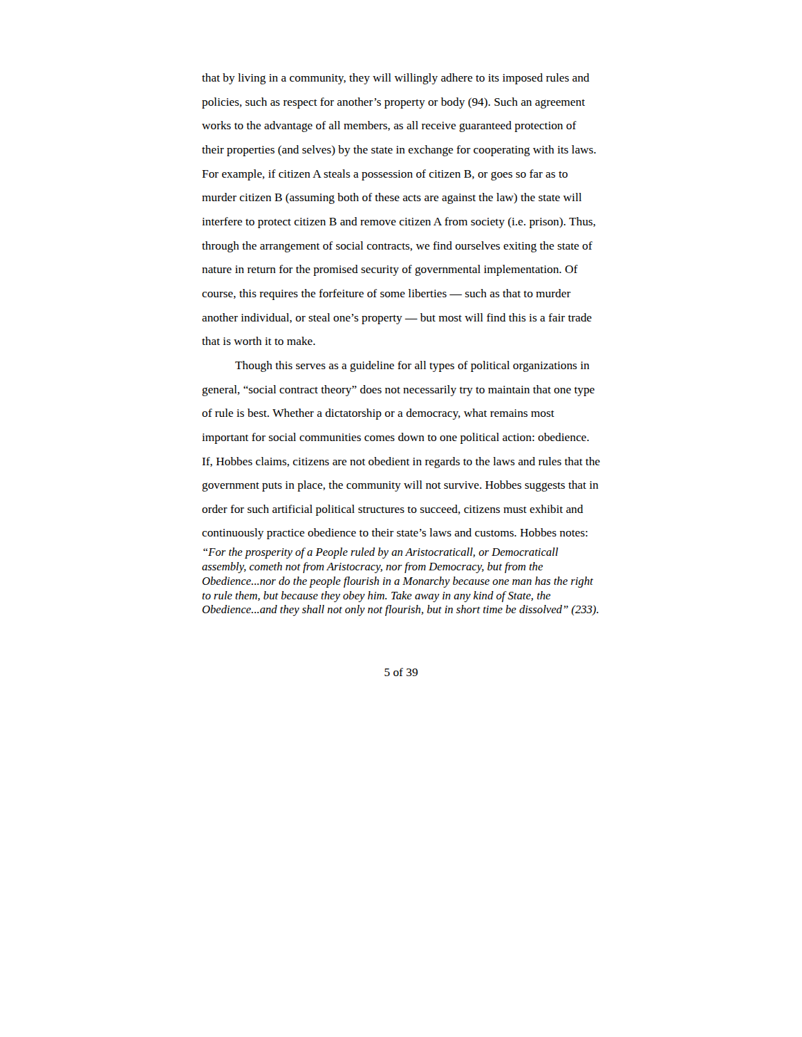that by living in a community, they will willingly adhere to its imposed rules and policies, such as respect for another’s property or body (94). Such an agreement works to the advantage of all members, as all receive guaranteed protection of their properties (and selves) by the state in exchange for cooperating with its laws. For example, if citizen A steals a possession of citizen B, or goes so far as to murder citizen B (assuming both of these acts are against the law) the state will interfere to protect citizen B and remove citizen A from society (i.e. prison). Thus, through the arrangement of social contracts, we find ourselves exiting the state of nature in return for the promised security of governmental implementation. Of course, this requires the forfeiture of some liberties — such as that to murder another individual, or steal one’s property — but most will find this is a fair trade that is worth it to make.
Though this serves as a guideline for all types of political organizations in general, “social contract theory” does not necessarily try to maintain that one type of rule is best. Whether a dictatorship or a democracy, what remains most important for social communities comes down to one political action: obedience. If, Hobbes claims, citizens are not obedient in regards to the laws and rules that the government puts in place, the community will not survive. Hobbes suggests that in order for such artificial political structures to succeed, citizens must exhibit and continuously practice obedience to their state’s laws and customs. Hobbes notes:
“For the prosperity of a People ruled by an Aristocraticall, or Democraticall assembly, cometh not from Aristocracy, nor from Democracy, but from the Obedience...nor do the people flourish in a Monarchy because one man has the right to rule them, but because they obey him. Take away in any kind of State, the Obedience...and they shall not only not flourish, but in short time be dissolved” (233).
5 of 39